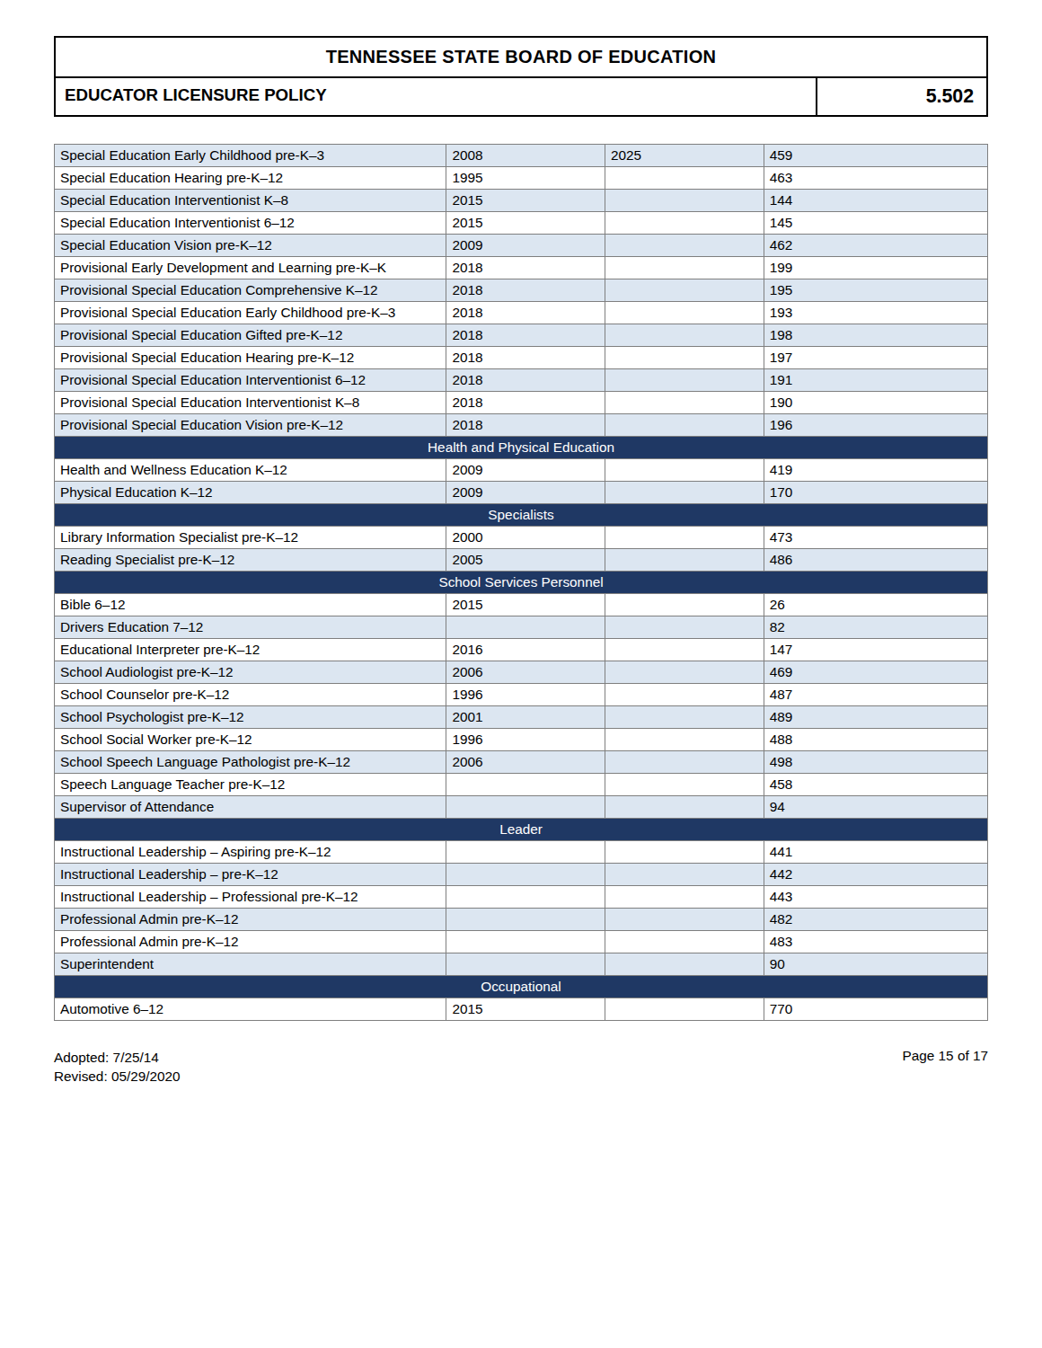TENNESSEE STATE BOARD OF EDUCATION
EDUCATOR LICENSURE POLICY
5.502
| Special Education Early Childhood pre-K–3 | 2008 | 2025 | 459 |
| Special Education Hearing pre-K–12 | 1995 | | 463 |
| Special Education Interventionist K–8 | 2015 | | 144 |
| Special Education Interventionist 6–12 | 2015 | | 145 |
| Special Education Vision pre-K–12 | 2009 | | 462 |
| Provisional Early Development and Learning pre-K–K | 2018 | | 199 |
| Provisional Special Education Comprehensive K–12 | 2018 | | 195 |
| Provisional Special Education Early Childhood pre-K–3 | 2018 | | 193 |
| Provisional Special Education Gifted pre-K–12 | 2018 | | 198 |
| Provisional Special Education Hearing pre-K–12 | 2018 | | 197 |
| Provisional Special Education Interventionist 6–12 | 2018 | | 191 |
| Provisional Special Education Interventionist K–8 | 2018 | | 190 |
| Provisional Special Education Vision pre-K–12 | 2018 | | 196 |
| Health and Physical Education |
| Health and Wellness Education K–12 | 2009 | | 419 |
| Physical Education K–12 | 2009 | | 170 |
| Specialists |
| Library Information Specialist pre-K–12 | 2000 | | 473 |
| Reading Specialist pre-K–12 | 2005 | | 486 |
| School Services Personnel |
| Bible 6–12 | 2015 | | 26 |
| Drivers Education 7–12 | | | 82 |
| Educational Interpreter pre-K–12 | 2016 | | 147 |
| School Audiologist pre-K–12 | 2006 | | 469 |
| School Counselor pre-K–12 | 1996 | | 487 |
| School Psychologist pre-K–12 | 2001 | | 489 |
| School Social Worker pre-K–12 | 1996 | | 488 |
| School Speech Language Pathologist pre-K–12 | 2006 | | 498 |
| Speech Language Teacher pre-K–12 | | | 458 |
| Supervisor of Attendance | | | 94 |
| Leader |
| Instructional Leadership – Aspiring pre-K–12 | | | 441 |
| Instructional Leadership – pre-K–12 | | | 442 |
| Instructional Leadership – Professional pre-K–12 | | | 443 |
| Professional Admin pre-K–12 | | | 482 |
| Professional Admin pre-K–12 | | | 483 |
| Superintendent | | | 90 |
| Occupational |
| Automotive 6–12 | 2015 | | 770 |
Adopted: 7/25/14
Revised: 05/29/2020
Page 15 of 17